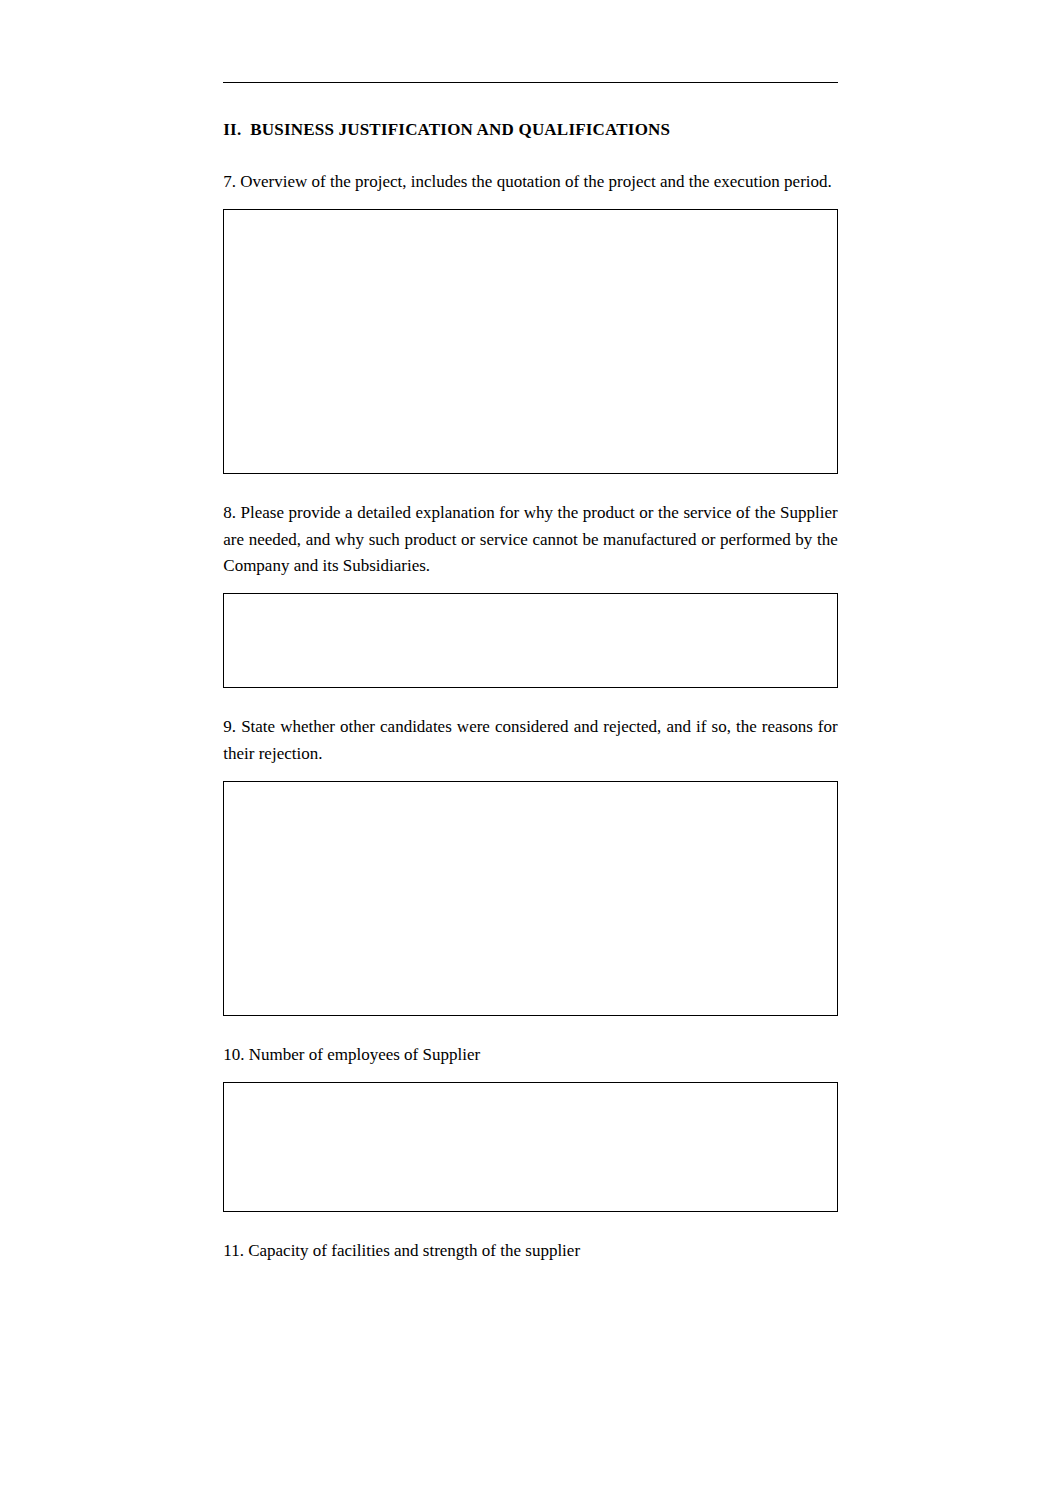II. BUSINESS JUSTIFICATION AND QUALIFICATIONS
7. Overview of the project, includes the quotation of the project and the execution period.
8. Please provide a detailed explanation for why the product or the service of the Supplier are needed, and why such product or service cannot be manufactured or performed by the Company and its Subsidiaries.
9. State whether other candidates were considered and rejected, and if so, the reasons for their rejection.
10. Number of employees of Supplier
11. Capacity of facilities and strength of the supplier